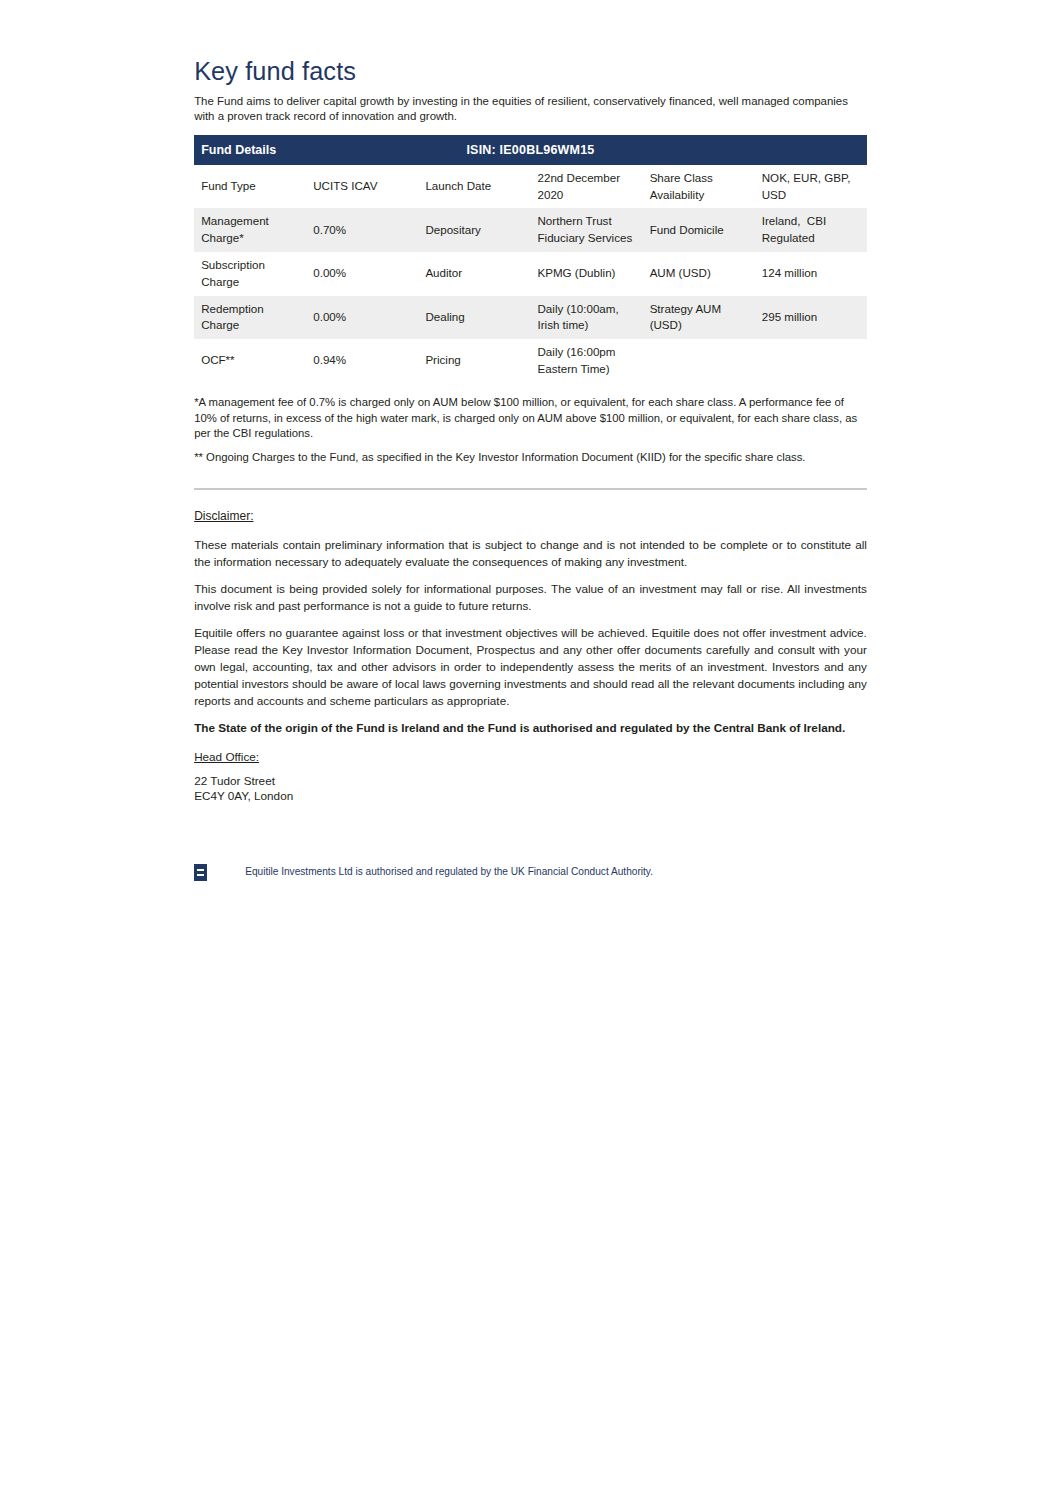Key fund facts
The Fund aims to deliver capital growth by investing in the equities of resilient, conservatively financed, well managed companies with a proven track record of innovation and growth.
| Fund Details | ISIN: IE00BL96WM15 | |
| --- | --- | --- |
| Fund Type | UCITS ICAV | Launch Date | 22nd December 2020 | Share Class Availability | NOK, EUR, GBP, USD |
| Management Charge* | 0.70% | Depositary | Northern Trust Fiduciary Services | Fund Domicile | Ireland, CBI Regulated |
| Subscription Charge | 0.00% | Auditor | KPMG (Dublin) | AUM (USD) | 124 million |
| Redemption Charge | 0.00% | Dealing | Daily (10:00am, Irish time) | Strategy AUM (USD) | 295 million |
| OCF** | 0.94% | Pricing | Daily (16:00pm Eastern Time) | | |
*A management fee of 0.7% is charged only on AUM below $100 million, or equivalent, for each share class. A performance fee of 10% of returns, in excess of the high water mark, is charged only on AUM above $100 million, or equivalent, for each share class, as per the CBI regulations.
** Ongoing Charges to the Fund, as specified in the Key Investor Information Document (KIID) for the specific share class.
Disclaimer:
These materials contain preliminary information that is subject to change and is not intended to be complete or to constitute all the information necessary to adequately evaluate the consequences of making any investment.
This document is being provided solely for informational purposes. The value of an investment may fall or rise. All investments involve risk and past performance is not a guide to future returns.
Equitile offers no guarantee against loss or that investment objectives will be achieved. Equitile does not offer investment advice. Please read the Key Investor Information Document, Prospectus and any other offer documents carefully and consult with your own legal, accounting, tax and other advisors in order to independently assess the merits of an investment. Investors and any potential investors should be aware of local laws governing investments and should read all the relevant documents including any reports and accounts and scheme particulars as appropriate.
The State of the origin of the Fund is Ireland and the Fund is authorised and regulated by the Central Bank of Ireland.
Head Office:
22 Tudor Street
EC4Y 0AY, London
Equitile Investments Ltd is authorised and regulated by the UK Financial Conduct Authority.